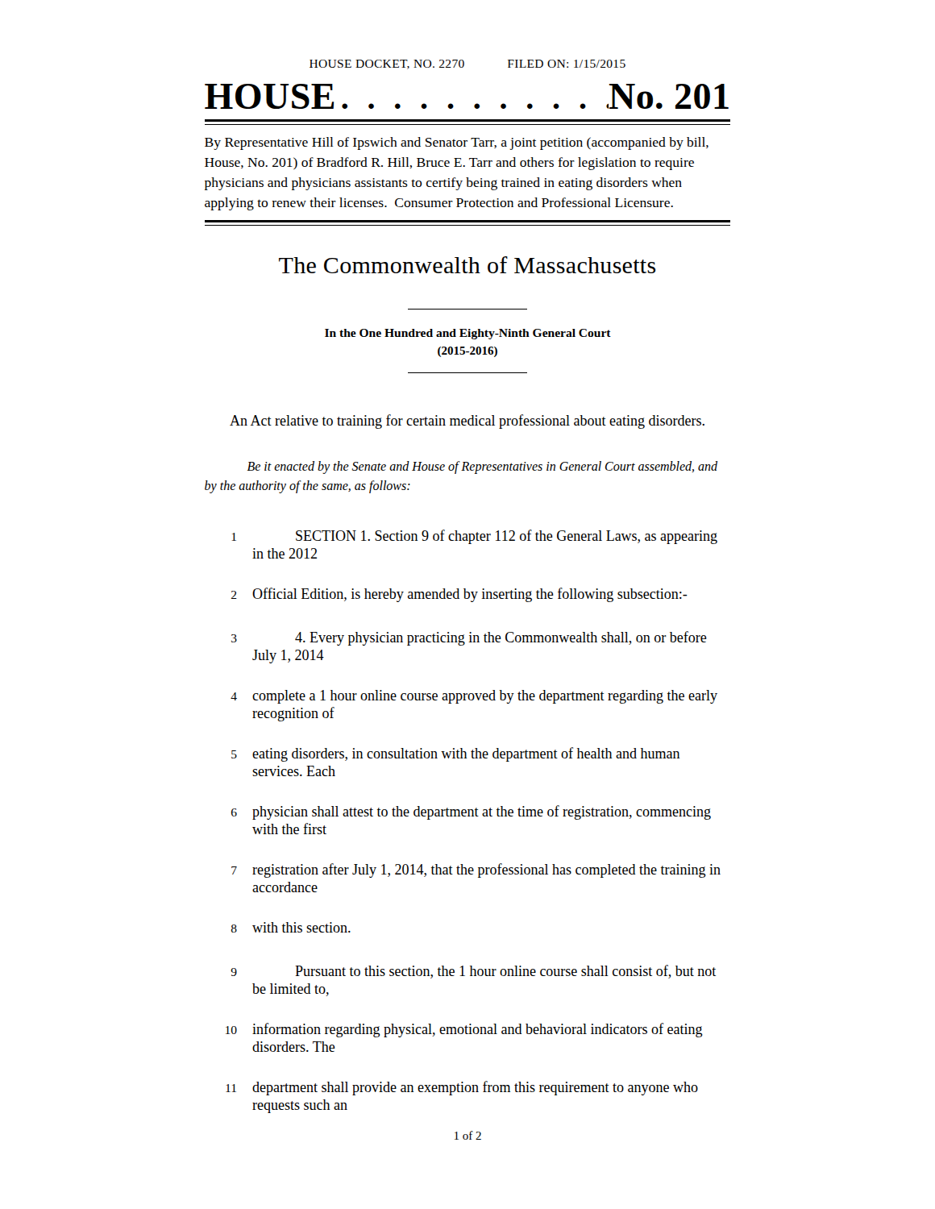HOUSE DOCKET, NO. 2270 FILED ON: 1/15/2015
HOUSE . . . . . . . . . . . . . . . . No. 201
By Representative Hill of Ipswich and Senator Tarr, a joint petition (accompanied by bill, House, No. 201) of Bradford R. Hill, Bruce E. Tarr and others for legislation to require physicians and physicians assistants to certify being trained in eating disorders when applying to renew their licenses. Consumer Protection and Professional Licensure.
The Commonwealth of Massachusetts
In the One Hundred and Eighty-Ninth General Court
(2015-2016)
An Act relative to training for certain medical professional about eating disorders.
Be it enacted by the Senate and House of Representatives in General Court assembled, and by the authority of the same, as follows:
1 SECTION 1. Section 9 of chapter 112 of the General Laws, as appearing in the 2012
2 Official Edition, is hereby amended by inserting the following subsection:-
34. Every physician practicing in the Commonwealth shall, on or before July 1, 2014
4 complete a 1 hour online course approved by the department regarding the early recognition of
5 eating disorders, in consultation with the department of health and human services. Each
6 physician shall attest to the department at the time of registration, commencing with the first
7 registration after July 1, 2014, that the professional has completed the training in accordance
8 with this section.
9 Pursuant to this section, the 1 hour online course shall consist of, but not be limited to,
10 information regarding physical, emotional and behavioral indicators of eating disorders. The
11 department shall provide an exemption from this requirement to anyone who requests such an
1 of 2